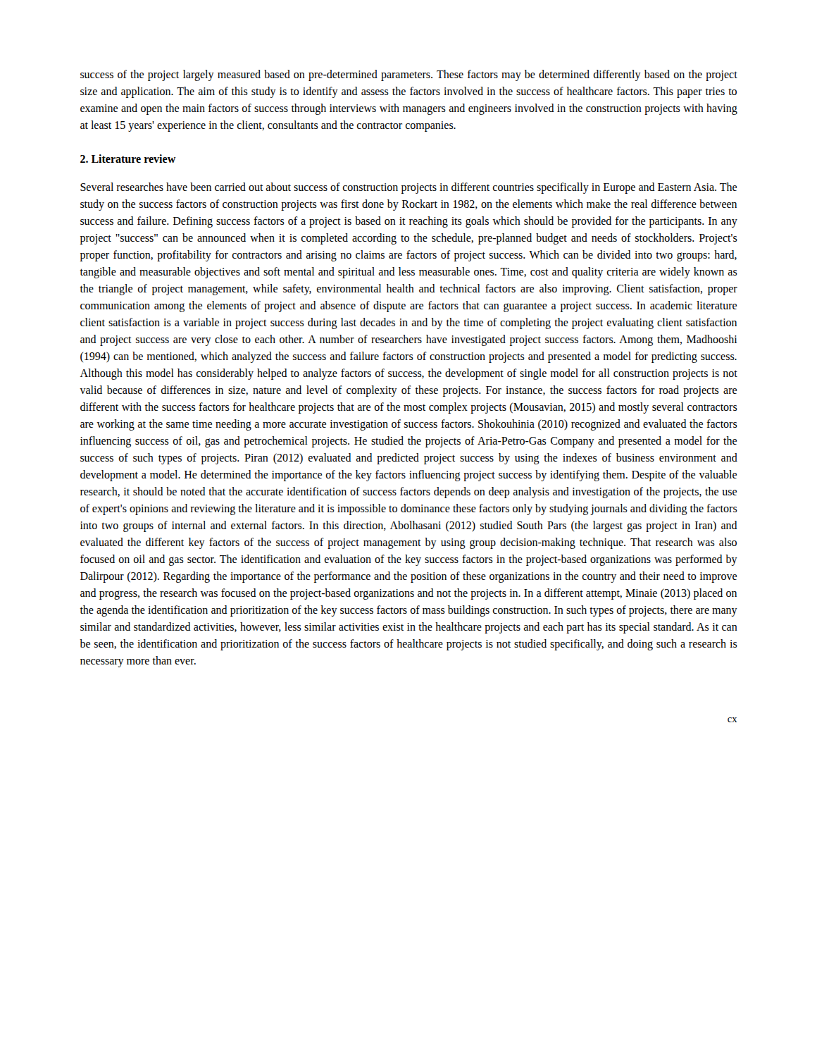success of the project largely measured based on pre-determined parameters. These factors may be determined differently based on the project size and application. The aim of this study is to identify and assess the factors involved in the success of healthcare factors. This paper tries to examine and open the main factors of success through interviews with managers and engineers involved in the construction projects with having at least 15 years' experience in the client, consultants and the contractor companies.
2. Literature review
Several researches have been carried out about success of construction projects in different countries specifically in Europe and Eastern Asia. The study on the success factors of construction projects was first done by Rockart in 1982, on the elements which make the real difference between success and failure. Defining success factors of a project is based on it reaching its goals which should be provided for the participants. In any project "success" can be announced when it is completed according to the schedule, pre-planned budget and needs of stockholders. Project's proper function, profitability for contractors and arising no claims are factors of project success. Which can be divided into two groups: hard, tangible and measurable objectives and soft mental and spiritual and less measurable ones. Time, cost and quality criteria are widely known as the triangle of project management, while safety, environmental health and technical factors are also improving. Client satisfaction, proper communication among the elements of project and absence of dispute are factors that can guarantee a project success. In academic literature client satisfaction is a variable in project success during last decades in and by the time of completing the project evaluating client satisfaction and project success are very close to each other. A number of researchers have investigated project success factors. Among them, Madhooshi (1994) can be mentioned, which analyzed the success and failure factors of construction projects and presented a model for predicting success. Although this model has considerably helped to analyze factors of success, the development of single model for all construction projects is not valid because of differences in size, nature and level of complexity of these projects. For instance, the success factors for road projects are different with the success factors for healthcare projects that are of the most complex projects (Mousavian, 2015) and mostly several contractors are working at the same time needing a more accurate investigation of success factors. Shokouhinia (2010) recognized and evaluated the factors influencing success of oil, gas and petrochemical projects. He studied the projects of Aria-Petro-Gas Company and presented a model for the success of such types of projects. Piran (2012) evaluated and predicted project success by using the indexes of business environment and development a model. He determined the importance of the key factors influencing project success by identifying them. Despite of the valuable research, it should be noted that the accurate identification of success factors depends on deep analysis and investigation of the projects, the use of expert's opinions and reviewing the literature and it is impossible to dominance these factors only by studying journals and dividing the factors into two groups of internal and external factors. In this direction, Abolhasani (2012) studied South Pars (the largest gas project in Iran) and evaluated the different key factors of the success of project management by using group decision-making technique. That research was also focused on oil and gas sector. The identification and evaluation of the key success factors in the project-based organizations was performed by Dalirpour (2012). Regarding the importance of the performance and the position of these organizations in the country and their need to improve and progress, the research was focused on the project-based organizations and not the projects in. In a different attempt, Minaie (2013) placed on the agenda the identification and prioritization of the key success factors of mass buildings construction. In such types of projects, there are many similar and standardized activities, however, less similar activities exist in the healthcare projects and each part has its special standard. As it can be seen, the identification and prioritization of the success factors of healthcare projects is not studied specifically, and doing such a research is necessary more than ever.
cx